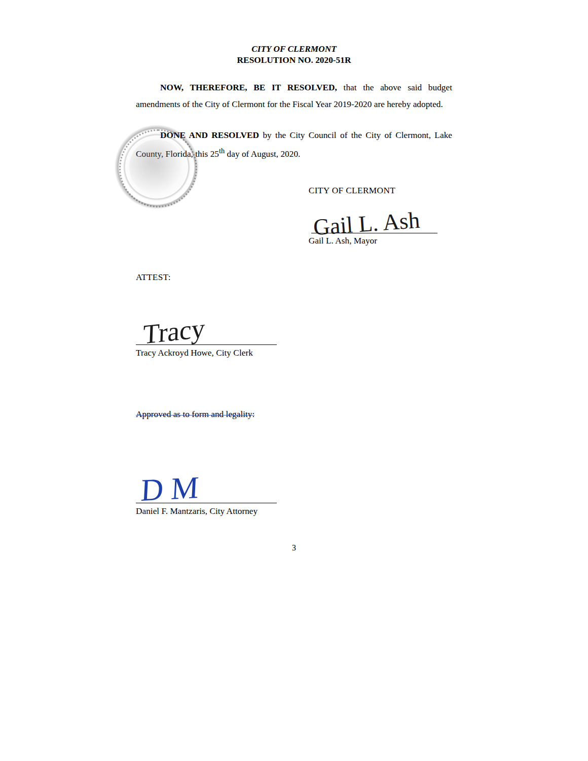CITY OF CLERMONT
RESOLUTION NO. 2020-51R
NOW, THEREFORE, BE IT RESOLVED, that the above said budget amendments of the City of Clermont for the Fiscal Year 2019-2020 are hereby adopted.
DONE AND RESOLVED by the City Council of the City of Clermont, Lake County, Florida, this 25th day of August, 2020.
CITY OF CLERMONT
Gail L. Ash
Gail L. Ash, Mayor
ATTEST:
Tracy
Tracy Ackroyd Howe, City Clerk
Approved as to form and legality:
D M
Daniel F. Mantzaris, City Attorney
3